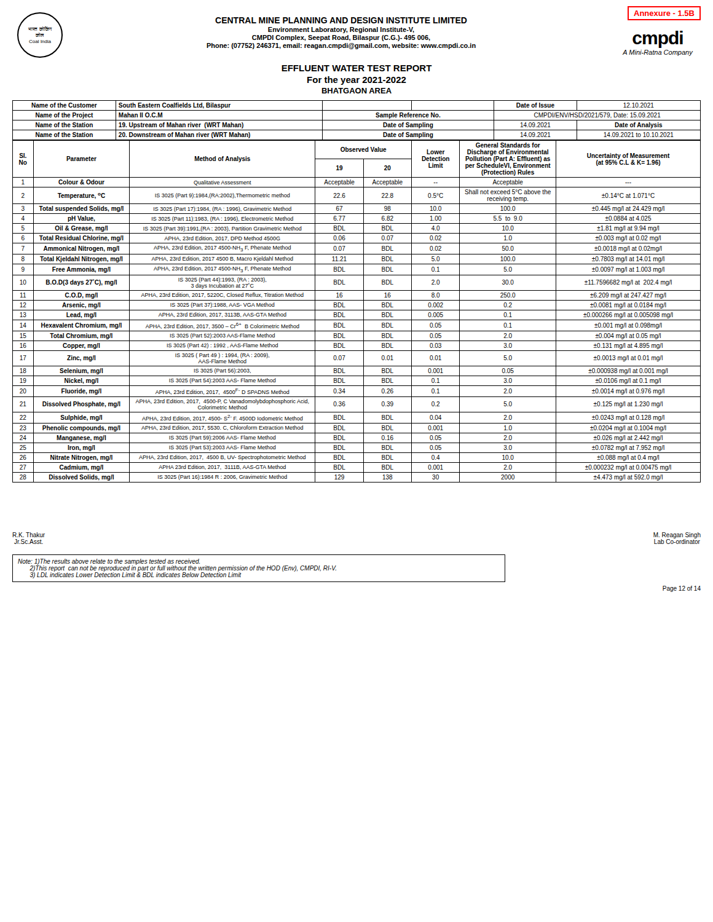Annexure - 1.5B
भारत कोकिंग
कोल
Coal India
CENTRAL MINE PLANNING AND DESIGN INSTITUTE LIMITED
Environment Laboratory, Regional Institute-V,
CMPDI Complex, Seepat Road, Bilaspur (C.G.)- 495 006,
Phone: (07752) 246371, email: reagan.cmpdi@gmail.com, website: www.cmpdi.co.in
cmpdi
A Mini-Ratna Company
EFFLUENT WATER TEST REPORT
For the year 2021-2022
BHATGAON AREA
| Name of the Customer | South Eastern Coalfields Ltd, Bilaspur | | | Date of Issue | 12.10.2021 |
| Name of the Project | Mahan II O.C.M | Sample Reference No. | CMPDI/ENV/HSD/2021/579, Date: 15.09.2021 |
| Name of the Station | 19. Upstream of Mahan river (WRT Mahan) | Date of Sampling | 14.09.2021 | Date of Analysis |
| Name of the Station | 20. Downstream of Mahan river (WRT Mahan) | Date of Sampling | 14.09.2021 | 14.09.2021 to 10.10.2021 |
| Sl. No | Parameter | Method of Analysis | Observed Value | Lower Detection Limit | General Standards for Discharge of Environmental Pollution (Part A: Effluent) as per ScheduleVI, Environment (Protection) Rules | Uncertainty of Measurement (at 95% C.L & K= 1.96) |
| --- | --- | --- | --- | --- | --- | --- |
| 19 | 20 |
| 1 | Colour & Odour | Qualitative Assessment | Acceptable | Acceptable | -- | Acceptable | --- |
| 2 | Temperature, o C | IS 3025 (Part 9):1984,(RA:2002),Thermometric method | 22.6 | 22.8 | 0.5°C | Shall not exceed 5°C above the receiving temp. | ±0.14°C at 1.071°C |
| 3 | Total suspended Solids, mg/l | IS 3025 (Part 17):1984, (RA : 1996), Gravimetric Method | 67 | 98 | 10.0 | 100.0 | ±0.445 mg/l at 24.429 mg/l |
| 4 | pH Value, | IS 3025 (Part 11):1983, (RA : 1996), Electrometric Method | 6.77 | 6.82 | 1.00 | 5.5 to 9.0 | ±0.0884 at 4.025 |
| 5 | Oil & Grease, mg/l | IS 3025 (Part 39):1991,(RA : 2003), Partition Gravimetric Method | BDL | BDL | 4.0 | 10.0 | ±1.81 mg/l at 9.94 mg/l |
| 6 | Total Residual Chlorine, mg/l | APHA, 23rd Edition, 2017, DPD Method 4500G | 0.06 | 0.07 | 0.02 | 1.0 | ±0.003 mg/l at 0.02 mg/l |
| 7 | Ammonical Nitrogen, mg/l | APHA, 23rd Edition, 2017 4500-NH 3 F, Phenate Method | 0.07 | BDL | 0.02 | 50.0 | ±0.0018 mg/l at 0.02mg/l |
| 8 | Total Kjeldahl Nitrogen, mg/l | APHA, 23rd Edition, 2017 4500 B, Macro Kjeldahl Method | 11.21 | BDL | 5.0 | 100.0 | ±0.7803 mg/l at 14.01 mg/l |
| 9 | Free Ammonia, mg/l | APHA, 23rd Edition, 2017 4500-NH 3 F, Phenate Method | BDL | BDL | 0.1 | 5.0 | ±0.0097 mg/l at 1.003 mg/l |
| 10 | B.O.D(3 days 27˚C), mg/l | IS 3025 (Part 44):1993, (RA : 2003), 3 days Incubation at 27˚C | BDL | BDL | 2.0 | 30.0 | ±11.7596682 mg/l at 202.4 mg/l |
| 11 | C.O.D, mg/l | APHA, 23rd Edition, 2017, 5220C, Closed Reflux, Titration Method | 16 | 16 | 8.0 | 250.0 | ±6.209 mg/l at 247.427 mg/l |
| 12 | Arsenic, mg/l | IS 3025 (Part 37):1988, AAS- VGA Method | BDL | BDL | 0.002 | 0.2 | ±0.0081 mg/l at 0.0184 mg/l |
| 13 | Lead, mg/l | APHA, 23rd Edition, 2017, 3113B, AAS-GTA Method | BDL | BDL | 0.005 | 0.1 | ±0.000266 mg/l at 0.005098 mg/l |
| 14 | Hexavalent Chromium, mg/l | APHA, 23rd Edition, 2017, 3500 – Cr 6+ B Colorimetric Method | BDL | BDL | 0.05 | 0.1 | ±0.001 mg/l at 0.098mg/l |
| 15 | Total Chromium, mg/l | IS 3025 (Part 52):2003 AAS-Flame Method | BDL | BDL | 0.05 | 2.0 | ±0.004 mg/l at 0.05 mg/l |
| 16 | Copper, mg/l | IS 3025 (Part 42) : 1992 , AAS-Flame Method | BDL | BDL | 0.03 | 3.0 | ±0.131 mg/l at 4.895 mg/l |
| 17 | Zinc, mg/l | IS 3025 ( Part 49 ) : 1994, (RA : 2009), AAS-Flame Method | 0.07 | 0.01 | 0.01 | 5.0 | ±0.0013 mg/l at 0.01 mg/l |
| 18 | Selenium, mg/l | IS 3025 (Part 56):2003, | BDL | BDL | 0.001 | 0.05 | ±0.000938 mg/l at 0.001 mg/l |
| 19 | Nickel, mg/l | IS 3025 (Part 54):2003 AAS- Flame Method | BDL | BDL | 0.1 | 3.0 | ±0.0106 mg/l at 0.1 mg/l |
| 20 | Fluoride, mg/l | APHA, 23rd Edition, 2017, 4500 F- D SPADNS Method | 0.34 | 0.26 | 0.1 | 2.0 | ±0.0014 mg/l at 0.976 mg/l |
| 21 | Dissolved Phosphate, mg/l | APHA, 23rd Edition, 2017, 4500-P, C Vanadomolybdophosphoric Acid, Colorimetric Method | 0.36 | 0.39 | 0.2 | 5.0 | ±0.125 mg/l at 1.230 mg/l |
| 22 | Sulphide, mg/l | APHA, 23rd Edition, 2017, 4500- S 2- F. 4500D Iodometric Method | BDL | BDL | 0.04 | 2.0 | ±0.0243 mg/l at 0.128 mg/l |
| 23 | Phenolic compounds, mg/l | APHA, 23rd Edition, 2017, 5530. C, Chloroform Extraction Method | BDL | BDL | 0.001 | 1.0 | ±0.0204 mg/l at 0.1004 mg/l |
| 24 | Manganese, mg/l | IS 3025 (Part 59):2006 AAS- Flame Method | BDL | 0.16 | 0.05 | 2.0 | ±0.026 mg/l at 2.442 mg/l |
| 25 | Iron, mg/l | IS 3025 (Part 53):2003 AAS- Flame Method | BDL | BDL | 0.05 | 3.0 | ±0.0782 mg/l at 7.952 mg/l |
| 26 | Nitrate Nitrogen, mg/l | APHA, 23rd Edition, 2017, 4500 B, UV- Spectrophotometric Method | BDL | BDL | 0.4 | 10.0 | ±0.088 mg/l at 0.4 mg/l |
| 27 | Cadmium, mg/l | APHA 23rd Edition, 2017, 3111B, AAS-GTA Method | BDL | BDL | 0.001 | 2.0 | ±0.000232 mg/l at 0.00475 mg/l |
| 28 | Dissolved Solids, mg/l | IS 3025 (Part 16):1984 R : 2006, Gravimetric Method | 129 | 138 | 30 | 2000 | ±4.473 mg/l at 592.0 mg/l |
R.K. Thakur
Jr.Sc.Asst.
M. Reagan Singh
Lab Co-ordinator
Note: 1)The results above relate to the samples tested as received.
2)This report can not be reproduced in part or full without the written permission of the HOD (Env), CMPDI, RI-V.
3) LDL indicates Lower Detection Limit & BDL indicates Below Detection Limit
Page 12 of 14